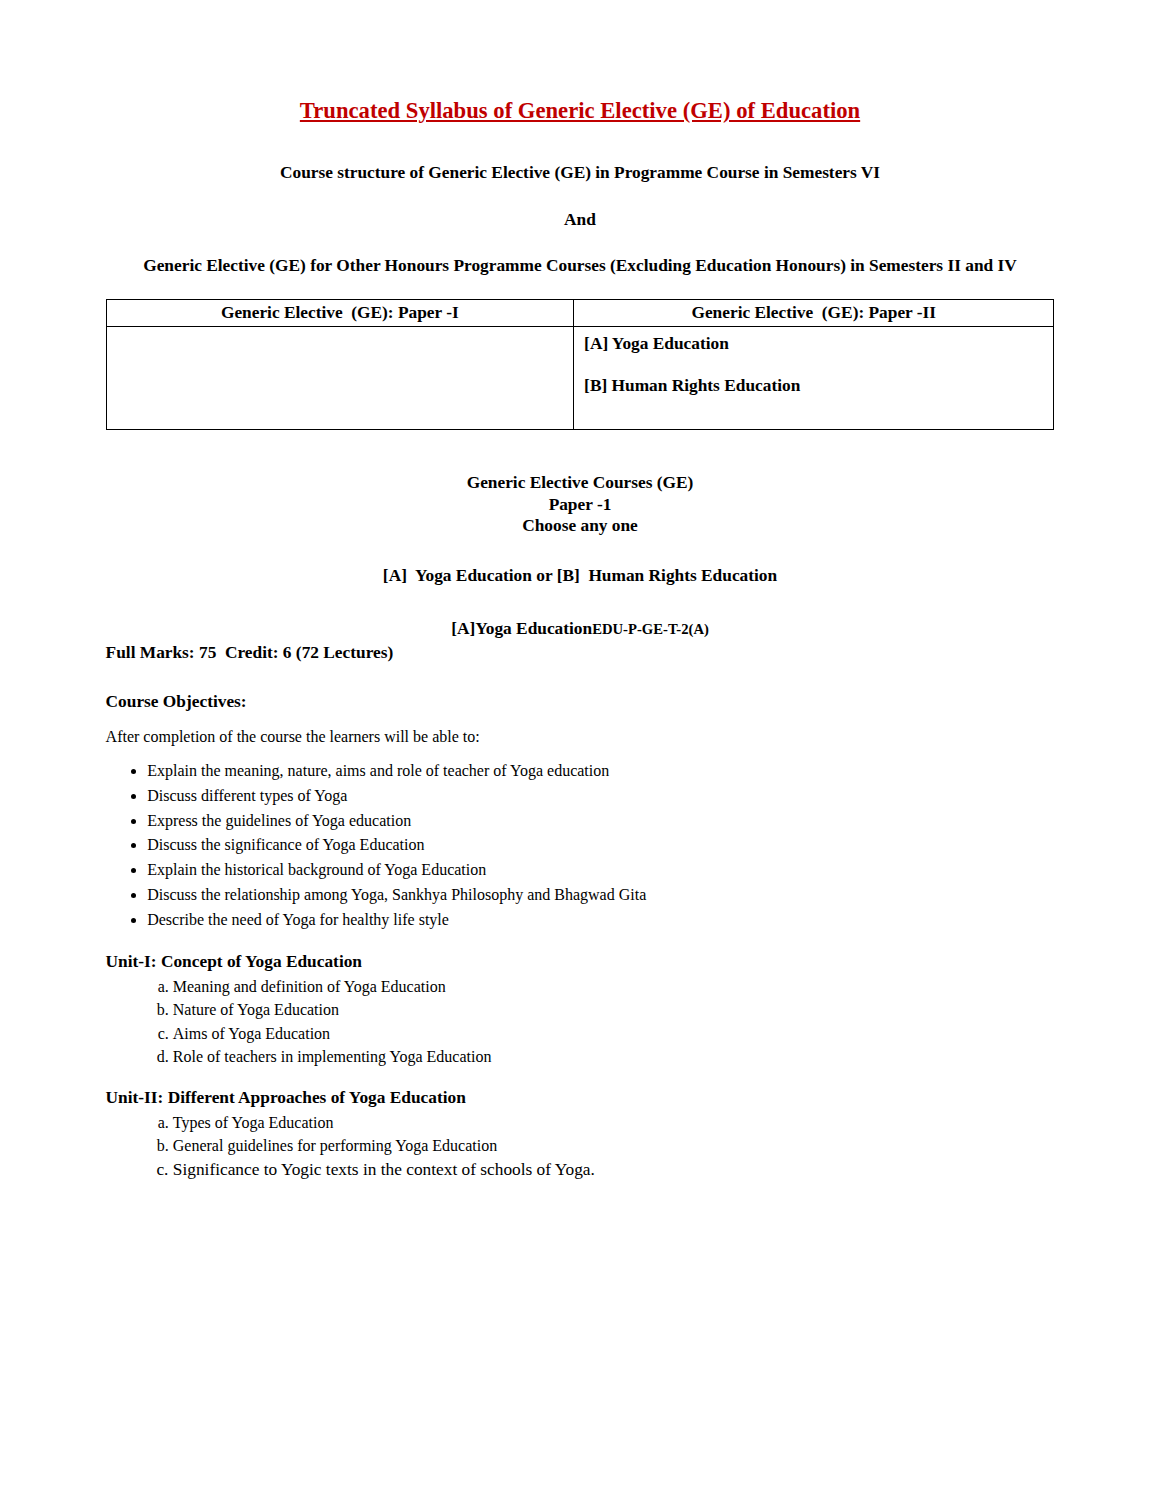Truncated Syllabus of Generic Elective (GE) of Education
Course structure of Generic Elective (GE) in Programme Course in Semesters VI
And
Generic Elective (GE) for Other Honours Programme Courses (Excluding Education Honours) in Semesters II and IV
| Generic Elective (GE): Paper -I | Generic Elective (GE): Paper -II |
| --- | --- |
| | [A] Yoga Education [B] Human Rights Education |
Generic Elective Courses (GE)
Paper -1
Choose any one
[A] Yoga Education or [B] Human Rights Education
[A]Yoga EducationEDU-P-GE-T-2(A)
Full Marks: 75 Credit: 6 (72 Lectures)
Course Objectives:
After completion of the course the learners will be able to:
Explain the meaning, nature, aims and role of teacher of Yoga education
Discuss different types of Yoga
Express the guidelines of Yoga education
Discuss the significance of Yoga Education
Explain the historical background of Yoga Education
Discuss the relationship among Yoga, Sankhya Philosophy and Bhagwad Gita
Describe the need of Yoga for healthy life style
Unit-I: Concept of Yoga Education
Meaning and definition of Yoga Education
Nature of Yoga Education
Aims of Yoga Education
Role of teachers in implementing Yoga Education
Unit-II: Different Approaches of Yoga Education
Types of Yoga Education
General guidelines for performing Yoga Education
Significance to Yogic texts in the context of schools of Yoga.